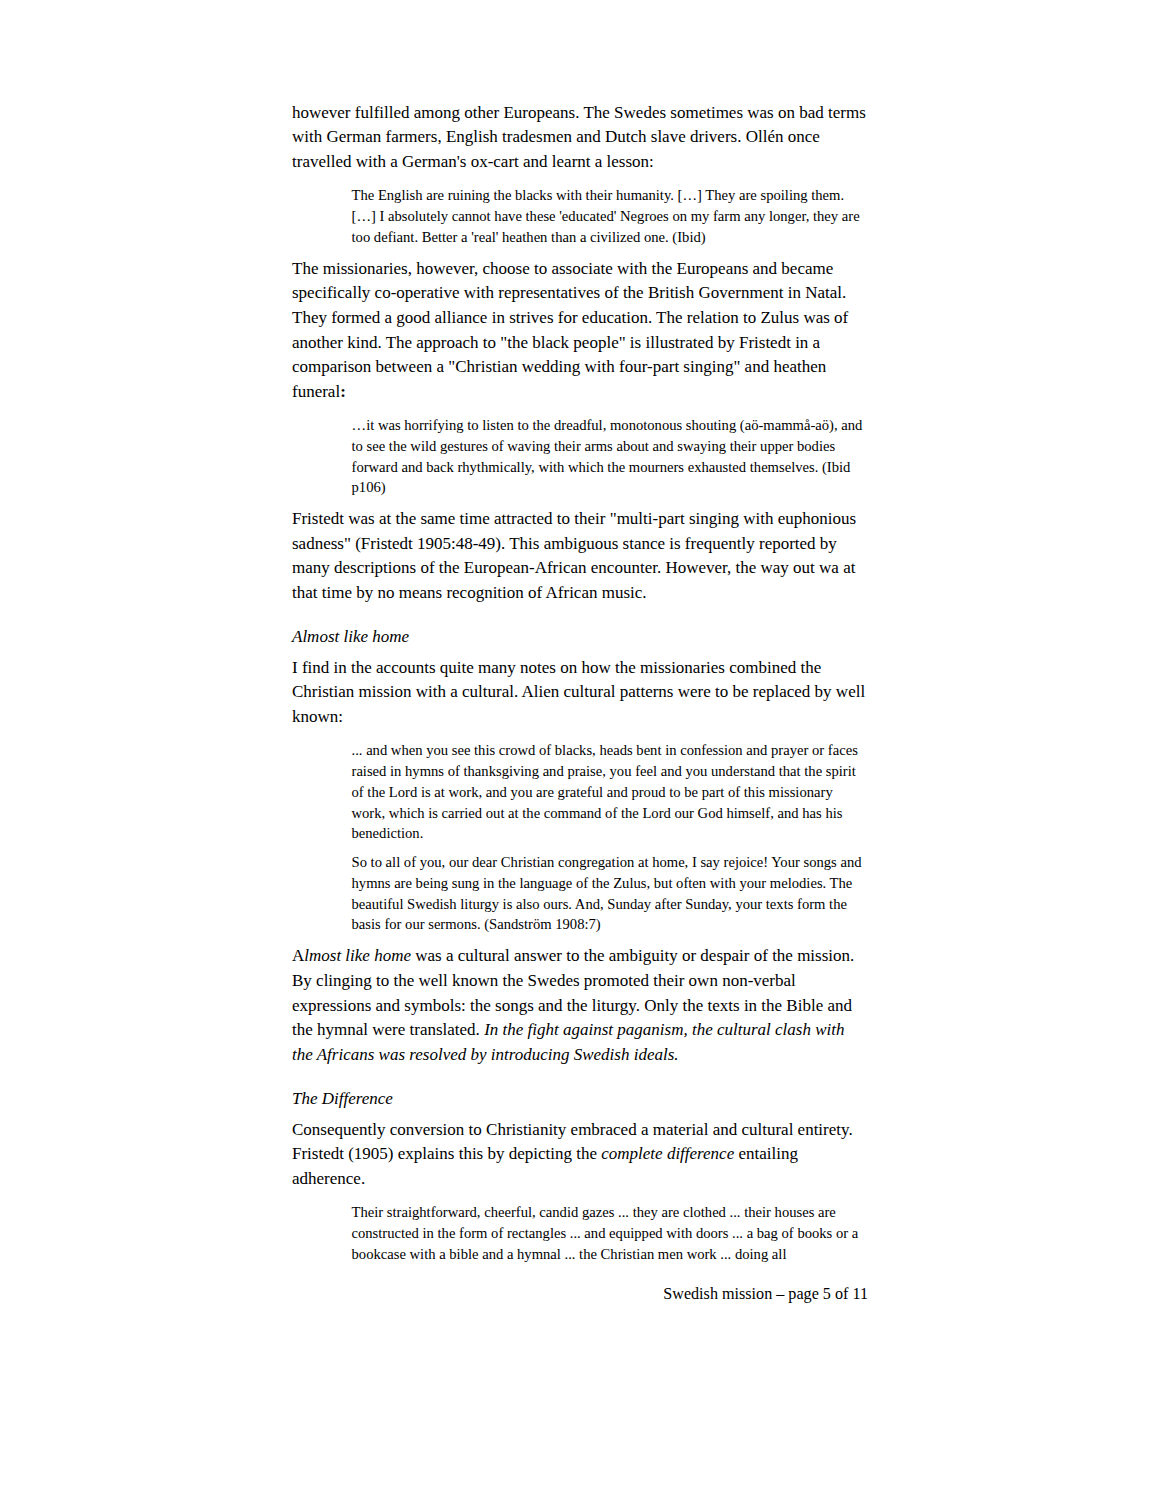however fulfilled among other Europeans. The Swedes sometimes was on bad terms with German farmers, English tradesmen and Dutch slave drivers. Ollén once travelled with a German's ox-cart and learnt a lesson:
The English are ruining the blacks with their humanity. […] They are spoiling them. […] I absolutely cannot have these 'educated' Negroes on my farm any longer, they are too defiant. Better a 'real' heathen than a civilized one. (Ibid)
The missionaries, however, choose to associate with the Europeans and became specifically co-operative with representatives of the British Government in Natal. They formed a good alliance in strives for education. The relation to Zulus was of another kind. The approach to "the black people" is illustrated by Fristedt in a comparison between a "Christian wedding with four-part singing" and heathen funeral:
…it was horrifying to listen to the dreadful, monotonous shouting (aö-mammå-aö), and to see the wild gestures of waving their arms about and swaying their upper bodies forward and back rhythmically, with which the mourners exhausted themselves. (Ibid p106)
Fristedt was at the same time attracted to their "multi-part singing with euphonious sadness" (Fristedt 1905:48-49). This ambiguous stance is frequently reported by many descriptions of the European-African encounter. However, the way out wa at that time by no means recognition of African music.
Almost like home
I find in the accounts quite many notes on how the missionaries combined the Christian mission with a cultural. Alien cultural patterns were to be replaced by well known:
... and when you see this crowd of blacks, heads bent in confession and prayer or faces raised in hymns of thanksgiving and praise, you feel and you understand that the spirit of the Lord is at work, and you are grateful and proud to be part of this missionary work, which is carried out at the command of the Lord our God himself, and has his benediction.
So to all of you, our dear Christian congregation at home, I say rejoice! Your songs and hymns are being sung in the language of the Zulus, but often with your melodies. The beautiful Swedish liturgy is also ours. And, Sunday after Sunday, your texts form the basis for our sermons. (Sandström 1908:7)
Almost like home was a cultural answer to the ambiguity or despair of the mission. By clinging to the well known the Swedes promoted their own non-verbal expressions and symbols: the songs and the liturgy. Only the texts in the Bible and the hymnal were translated. In the fight against paganism, the cultural clash with the Africans was resolved by introducing Swedish ideals.
The Difference
Consequently conversion to Christianity embraced a material and cultural entirety. Fristedt (1905) explains this by depicting the complete difference entailing adherence.
Their straightforward, cheerful, candid gazes ... they are clothed ... their houses are constructed in the form of rectangles ... and equipped with doors ... a bag of books or a bookcase with a bible and a hymnal ... the Christian men work ... doing all
Swedish mission – page 5 of 11